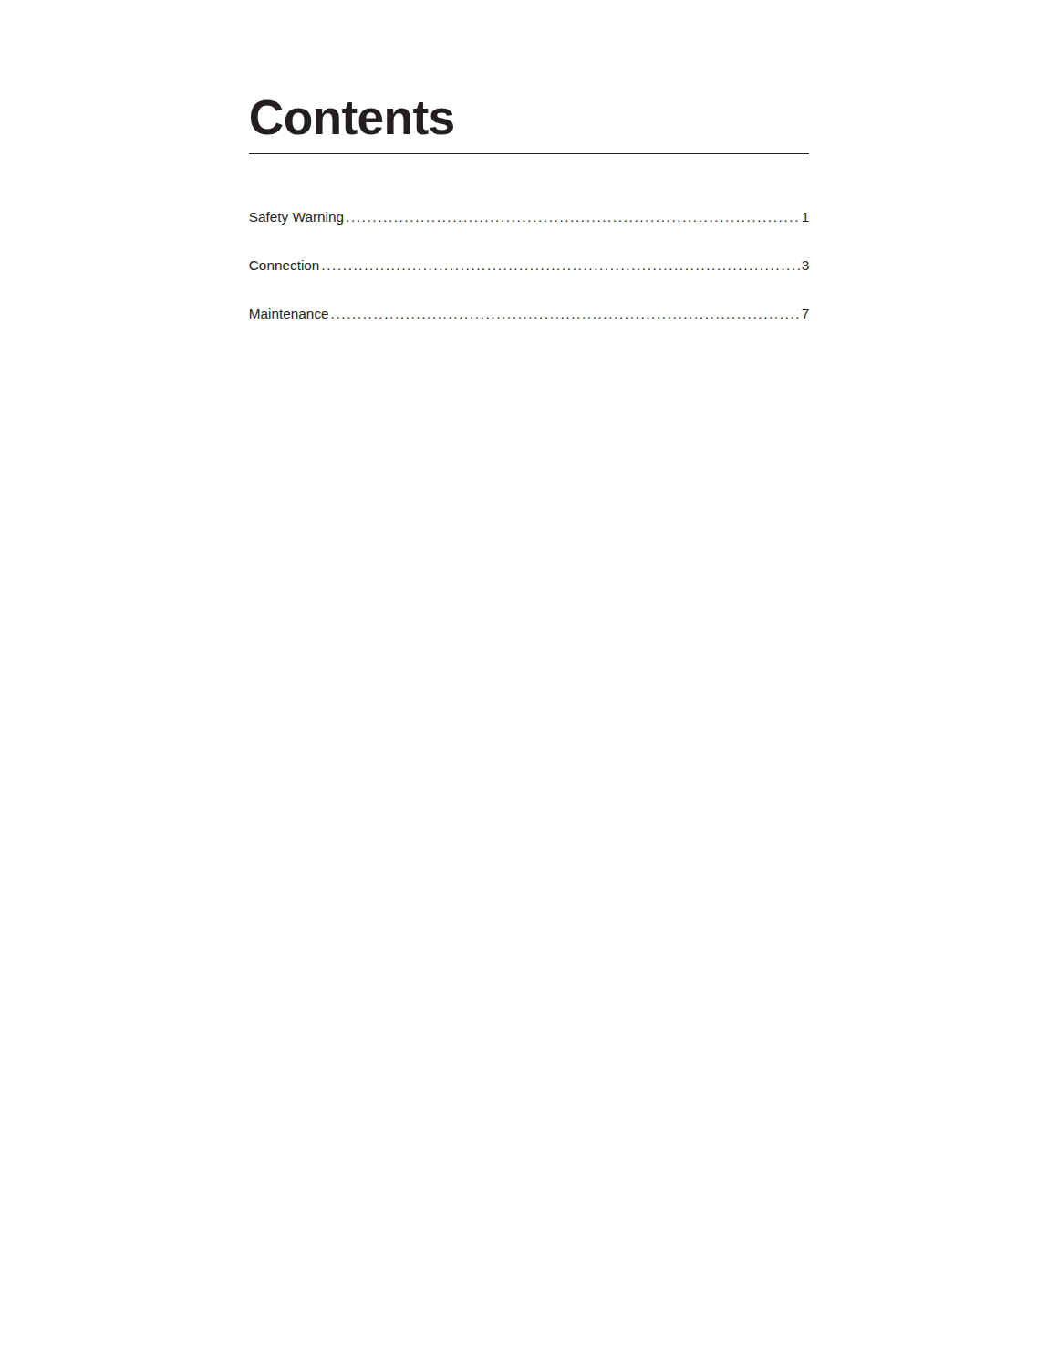Contents
Safety Warning ................................................................................................................. 1
Connection ................................................................................................................. 3
Maintenance ................................................................................................................. 7